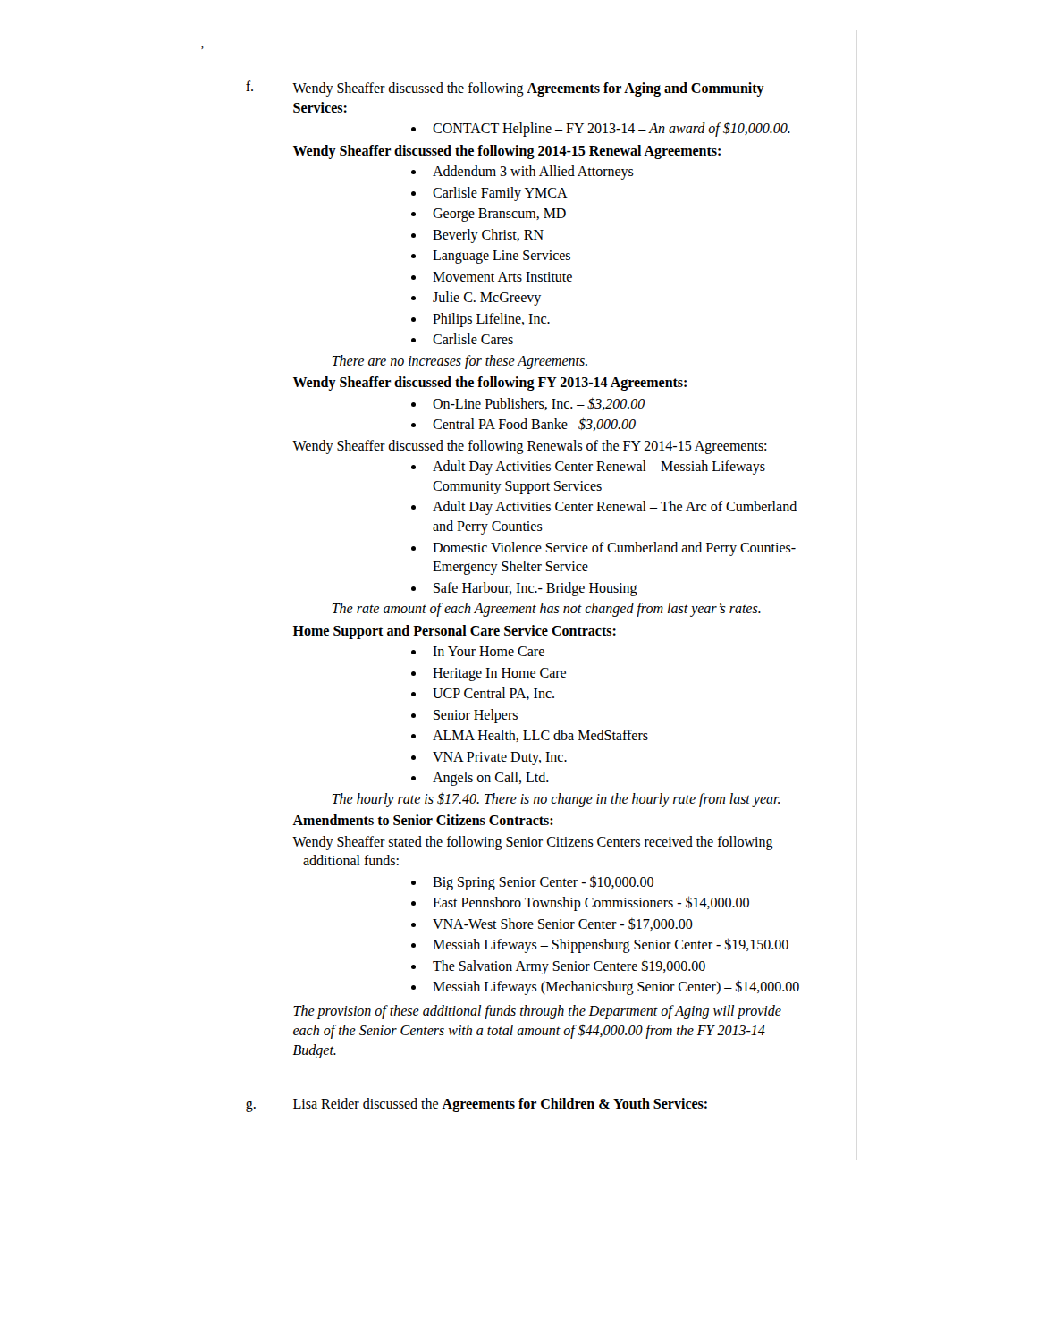,
f.
Wendy Sheaffer discussed the following Agreements for Aging and Community Services:
CONTACT Helpline – FY 2013-14 – An award of $10,000.00.
Wendy Sheaffer discussed the following 2014-15 Renewal Agreements:
Addendum 3 with Allied Attorneys
Carlisle Family YMCA
George Branscum, MD
Beverly Christ, RN
Language Line Services
Movement Arts Institute
Julie C. McGreevy
Philips Lifeline, Inc.
Carlisle Cares
There are no increases for these Agreements.
Wendy Sheaffer discussed the following FY 2013-14 Agreements:
On-Line Publishers, Inc. – $3,200.00
Central PA Food Banke– $3,000.00
Wendy Sheaffer discussed the following Renewals of the FY 2014-15 Agreements:
Adult Day Activities Center Renewal – Messiah Lifeways Community Support Services
Adult Day Activities Center Renewal – The Arc of Cumberland and Perry Counties
Domestic Violence Service of Cumberland and Perry Counties-Emergency Shelter Service
Safe Harbour, Inc.- Bridge Housing
The rate amount of each Agreement has not changed from last year’s rates.
Home Support and Personal Care Service Contracts:
In Your Home Care
Heritage In Home Care
UCP Central PA, Inc.
Senior Helpers
ALMA Health, LLC dba MedStaffers
VNA Private Duty, Inc.
Angels on Call, Ltd.
The hourly rate is $17.40. There is no change in the hourly rate from last year.
Amendments to Senior Citizens Contracts:
Wendy Sheaffer stated the following Senior Citizens Centers received the following
additional funds:
Big Spring Senior Center - $10,000.00
East Pennsboro Township Commissioners - $14,000.00
VNA-West Shore Senior Center - $17,000.00
Messiah Lifeways – Shippensburg Senior Center - $19,150.00
The Salvation Army Senior Centere $19,000.00
Messiah Lifeways (Mechanicsburg Senior Center) – $14,000.00
The provision of these additional funds through the Department of Aging will provide each of the Senior Centers with a total amount of $44,000.00 from the FY 2013-14 Budget.
g.
Lisa Reider discussed the Agreements for Children & Youth Services: